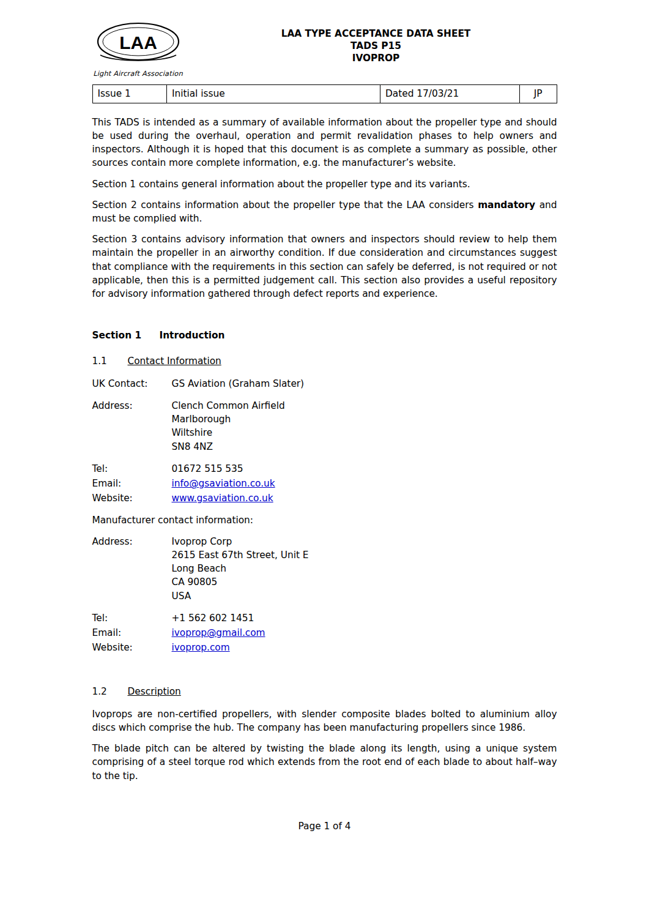LAA
Light Aircraft Association
LAA TYPE ACCEPTANCE DATA SHEET
TADS P15
IVOPROP
| Issue 1 | Initial issue | Dated 17/03/21 | JP |
This TADS is intended as a summary of available information about the propeller type and should be used during the overhaul, operation and permit revalidation phases to help owners and inspectors. Although it is hoped that this document is as complete a summary as possible, other sources contain more complete information, e.g. the manufacturer’s website.
Section 1 contains general information about the propeller type and its variants.
Section 2 contains information about the propeller type that the LAA considers mandatory and must be complied with.
Section 3 contains advisory information that owners and inspectors should review to help them maintain the propeller in an airworthy condition. If due consideration and circumstances suggest that compliance with the requirements in this section can safely be deferred, is not required or not applicable, then this is a permitted judgement call. This section also provides a useful repository for advisory information gathered through defect reports and experience.
Section 1 Introduction
1.1 Contact Information
UK Contact:
GS Aviation (Graham Slater)
Address:
Clench Common Airfield
Marlborough
Wiltshire
SN8 4NZ
Tel:
01672 515 535
Email:
info@gsaviation.co.uk
Website:
www.gsaviation.co.uk
Manufacturer contact information:
Address:
Ivoprop Corp
2615 East 67th Street, Unit E
Long Beach
CA 90805
USA
Tel:
+1 562 602 1451
Email:
ivoprop@gmail.com
Website:
ivoprop.com
1.2 Description
Ivoprops are non-certified propellers, with slender composite blades bolted to aluminium alloy discs which comprise the hub. The company has been manufacturing propellers since 1986.
The blade pitch can be altered by twisting the blade along its length, using a unique system comprising of a steel torque rod which extends from the root end of each blade to about half–way to the tip.
Page 1 of 4